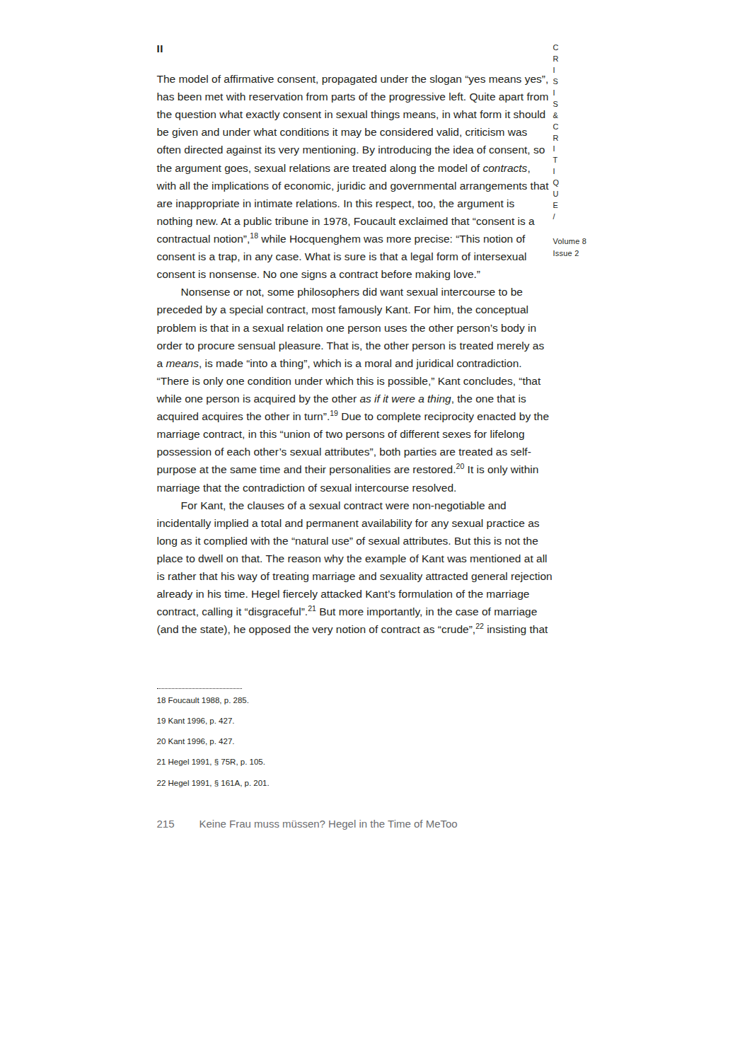C R I S I S & C R I T I Q U E /
Volume 8
Issue 2
II
The model of affirmative consent, propagated under the slogan “yes means yes”, has been met with reservation from parts of the progressive left. Quite apart from the question what exactly consent in sexual things means, in what form it should be given and under what conditions it may be considered valid, criticism was often directed against its very mentioning. By introducing the idea of consent, so the argument goes, sexual relations are treated along the model of contracts, with all the implications of economic, juridic and governmental arrangements that are inappropriate in intimate relations. In this respect, too, the argument is nothing new. At a public tribune in 1978, Foucault exclaimed that “consent is a contractual notion”,18 while Hocquenghem was more precise: “This notion of consent is a trap, in any case. What is sure is that a legal form of intersexual consent is nonsense. No one signs a contract before making love.”
Nonsense or not, some philosophers did want sexual intercourse to be preceded by a special contract, most famously Kant. For him, the conceptual problem is that in a sexual relation one person uses the other person’s body in order to procure sensual pleasure. That is, the other person is treated merely as a means, is made “into a thing”, which is a moral and juridical contradiction. “There is only one condition under which this is possible,” Kant concludes, “that while one person is acquired by the other as if it were a thing, the one that is acquired acquires the other in turn”.19 Due to complete reciprocity enacted by the marriage contract, in this “union of two persons of different sexes for lifelong possession of each other’s sexual attributes”, both parties are treated as self-purpose at the same time and their personalities are restored.20 It is only within marriage that the contradiction of sexual intercourse resolved.
For Kant, the clauses of a sexual contract were non-negotiable and incidentally implied a total and permanent availability for any sexual practice as long as it complied with the “natural use” of sexual attributes. But this is not the place to dwell on that. The reason why the example of Kant was mentioned at all is rather that his way of treating marriage and sexuality attracted general rejection already in his time. Hegel fiercely attacked Kant’s formulation of the marriage contract, calling it “disgraceful”.21 But more importantly, in the case of marriage (and the state), he opposed the very notion of contract as “crude”,22 insisting that
18 Foucault 1988, p. 285.
19 Kant 1996, p. 427.
20 Kant 1996, p. 427.
21 Hegel 1991, § 75R, p. 105.
22 Hegel 1991, § 161A, p. 201.
215 Keine Frau muss müssen? Hegel in the Time of MeToo